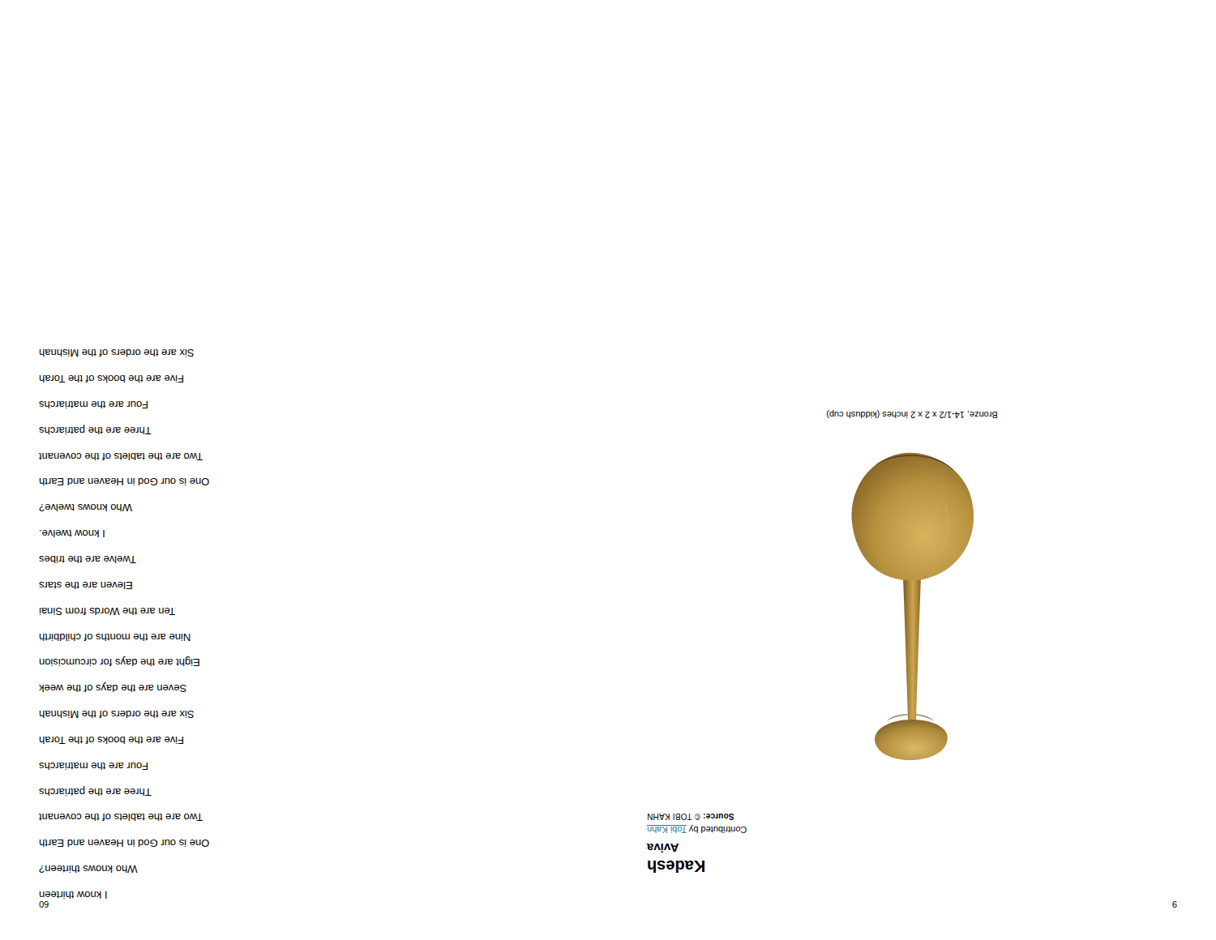9
Kadesh
Aviva
Contributed by Tobi Kahn
Source: © TOBI KAHN
Bronze, 14-1/2 x 2 x 2 inches (kiddush cup)
60
I know thirteen
Who knows thirteen?
One is our God in Heaven and Earth
Two are the tablets of the covenant
Three are the patriarchs
Four are the matriarchs
Five are the books of the Torah
Six are the orders of the Mishnah
Seven are the days of the week
Eight are the days for circumcision
Nine are the months of childbirth
Ten are the Words from Sinai
Eleven are the stars
Twelve are the tribes
I know twelve.
Who knows twelve?
One is our God in Heaven and Earth
Two are the tablets of the covenant
Three are the patriarchs
Four are the matriarchs
Five are the books of the Torah
Six are the orders of the Mishnah